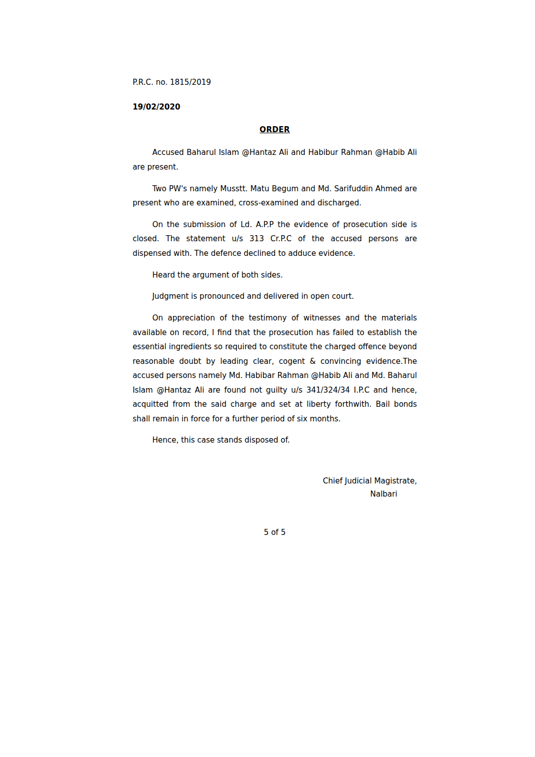P.R.C. no. 1815/2019
19/02/2020
ORDER
Accused Baharul Islam @Hantaz Ali and Habibur Rahman @Habib Ali are present.
Two PW's namely Musstt. Matu Begum and Md. Sarifuddin Ahmed are present who are examined, cross-examined and discharged.
On the submission of Ld. A.P.P the evidence of prosecution side is closed. The statement u/s 313 Cr.P.C of the accused persons are dispensed with. The defence declined to adduce evidence.
Heard the argument of both sides.
Judgment is pronounced and delivered in open court.
On appreciation of the testimony of witnesses and the materials available on record, I find that the prosecution has failed to establish the essential ingredients so required to constitute the charged offence beyond reasonable doubt by leading clear, cogent & convincing evidence.The accused persons namely Md. Habibar Rahman @Habib Ali and Md. Baharul Islam @Hantaz Ali are found not guilty u/s 341/324/34 I.P.C and hence, acquitted from the said charge and set at liberty forthwith. Bail bonds shall remain in force for a further period of six months.
Hence, this case stands disposed of.
Chief Judicial Magistrate, Nalbari
5 of 5